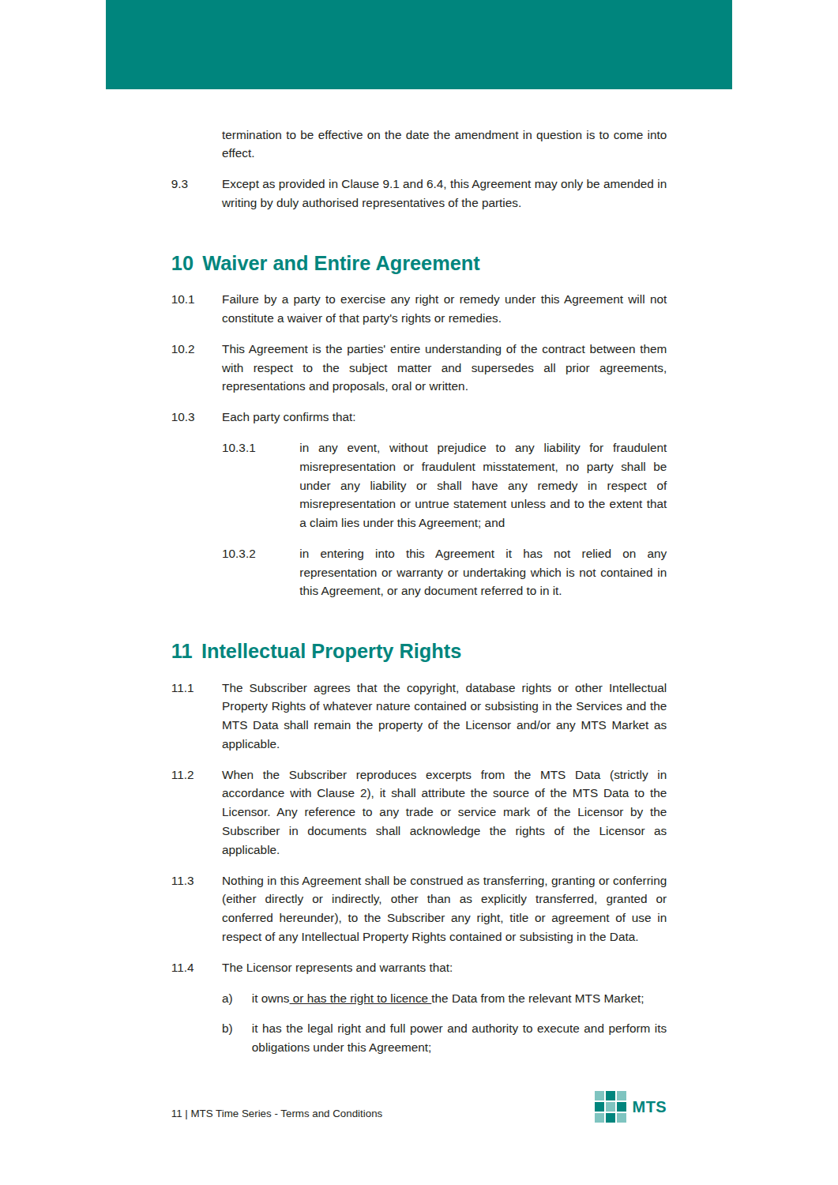termination to be effective on the date the amendment in question is to come into effect.
9.3
Except as provided in Clause 9.1 and 6.4, this Agreement may only be amended in writing by duly authorised representatives of the parties.
10 Waiver and Entire Agreement
10.1
Failure by a party to exercise any right or remedy under this Agreement will not constitute a waiver of that party's rights or remedies.
10.2
This Agreement is the parties' entire understanding of the contract between them with respect to the subject matter and supersedes all prior agreements, representations and proposals, oral or written.
10.3
Each party confirms that:
10.3.1
in any event, without prejudice to any liability for fraudulent misrepresentation or fraudulent misstatement, no party shall be under any liability or shall have any remedy in respect of misrepresentation or untrue statement unless and to the extent that a claim lies under this Agreement; and
10.3.2
in entering into this Agreement it has not relied on any representation or warranty or undertaking which is not contained in this Agreement, or any document referred to in it.
11 Intellectual Property Rights
11.1
The Subscriber agrees that the copyright, database rights or other Intellectual Property Rights of whatever nature contained or subsisting in the Services and the MTS Data shall remain the property of the Licensor and/or any MTS Market as applicable.
11.2
When the Subscriber reproduces excerpts from the MTS Data (strictly in accordance with Clause 2), it shall attribute the source of the MTS Data to the Licensor. Any reference to any trade or service mark of the Licensor by the Subscriber in documents shall acknowledge the rights of the Licensor as applicable.
11.3
Nothing in this Agreement shall be construed as transferring, granting or conferring (either directly or indirectly, other than as explicitly transferred, granted or conferred hereunder), to the Subscriber any right, title or agreement of use in respect of any Intellectual Property Rights contained or subsisting in the Data.
11.4
The Licensor represents and warrants that:
a)
it owns or has the right to licence the Data from the relevant MTS Market;
b)
it has the legal right and full power and authority to execute and perform its obligations under this Agreement;
11 | MTS Time Series - Terms and Conditions
MTS